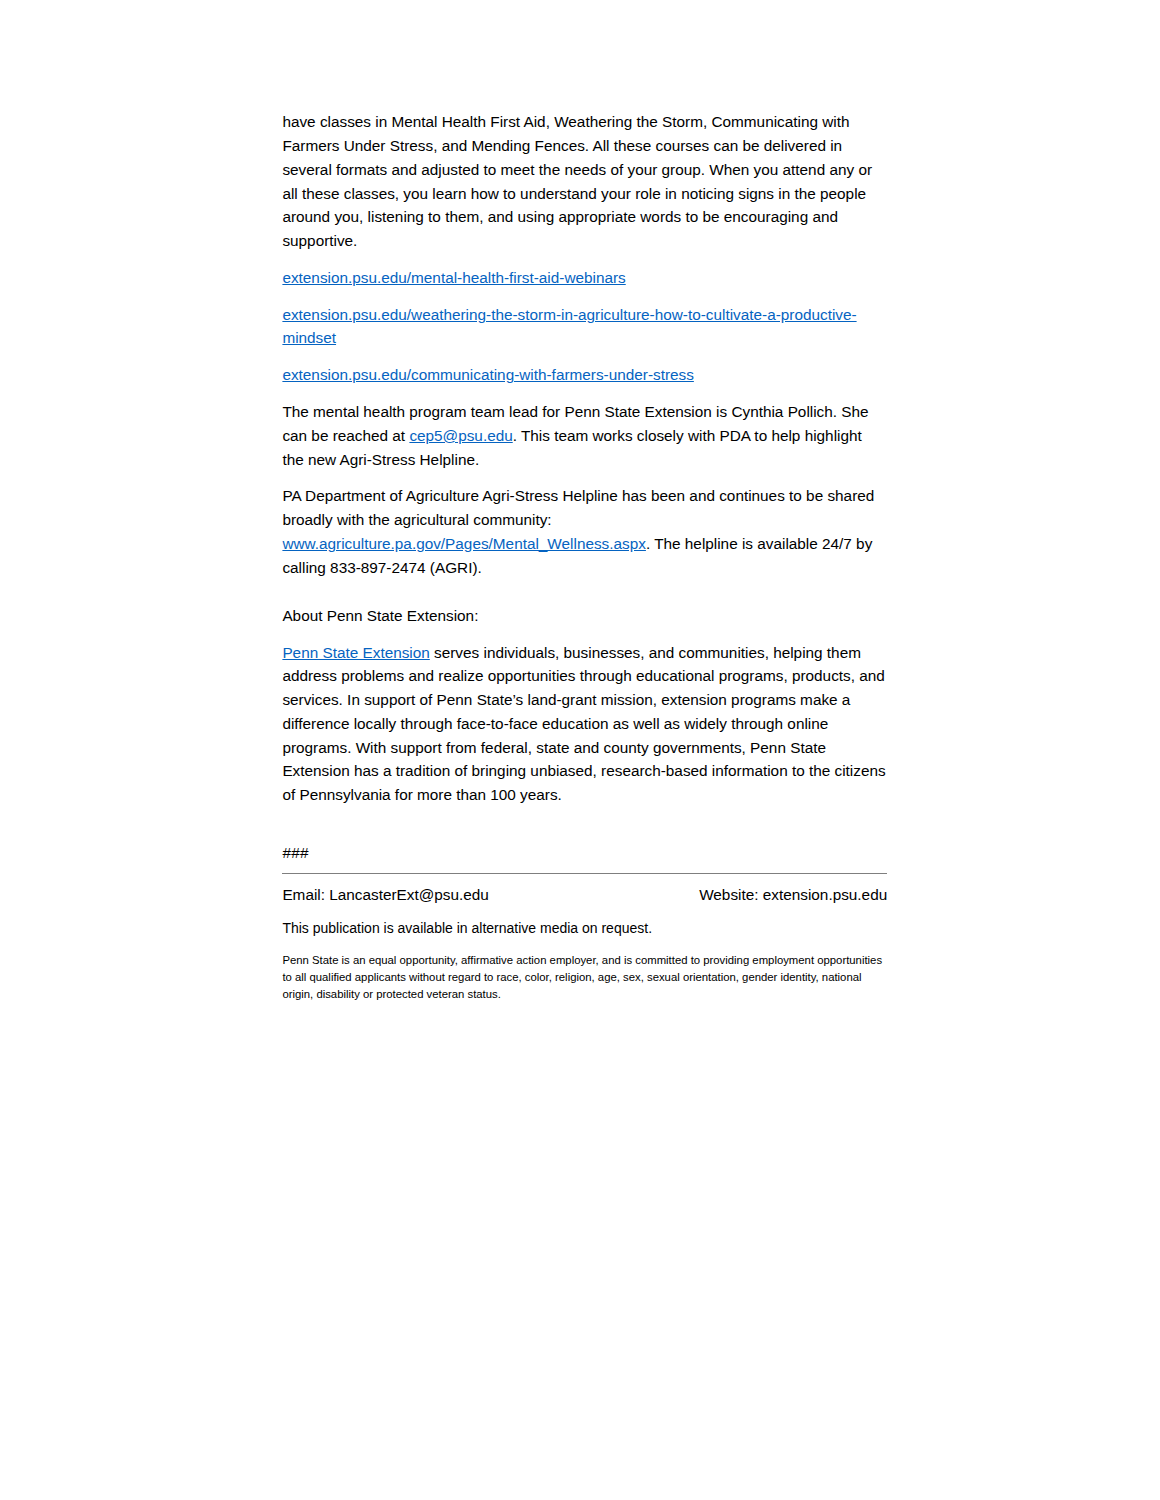have classes in Mental Health First Aid, Weathering the Storm, Communicating with Farmers Under Stress, and Mending Fences. All these courses can be delivered in several formats and adjusted to meet the needs of your group. When you attend any or all these classes, you learn how to understand your role in noticing signs in the people around you, listening to them, and using appropriate words to be encouraging and supportive.
extension.psu.edu/mental-health-first-aid-webinars
extension.psu.edu/weathering-the-storm-in-agriculture-how-to-cultivate-a-productive-mindset
extension.psu.edu/communicating-with-farmers-under-stress
The mental health program team lead for Penn State Extension is Cynthia Pollich. She can be reached at cep5@psu.edu. This team works closely with PDA to help highlight the new Agri-Stress Helpline.
PA Department of Agriculture Agri-Stress Helpline has been and continues to be shared broadly with the agricultural community: www.agriculture.pa.gov/Pages/Mental_Wellness.aspx. The helpline is available 24/7 by calling 833-897-2474 (AGRI).
About Penn State Extension:
Penn State Extension serves individuals, businesses, and communities, helping them address problems and realize opportunities through educational programs, products, and services. In support of Penn State’s land-grant mission, extension programs make a difference locally through face-to-face education as well as widely through online programs. With support from federal, state and county governments, Penn State Extension has a tradition of bringing unbiased, research-based information to the citizens of Pennsylvania for more than 100 years.
###
Email: LancasterExt@psu.edu Website: extension.psu.edu
This publication is available in alternative media on request.
Penn State is an equal opportunity, affirmative action employer, and is committed to providing employment opportunities to all qualified applicants without regard to race, color, religion, age, sex, sexual orientation, gender identity, national origin, disability or protected veteran status.